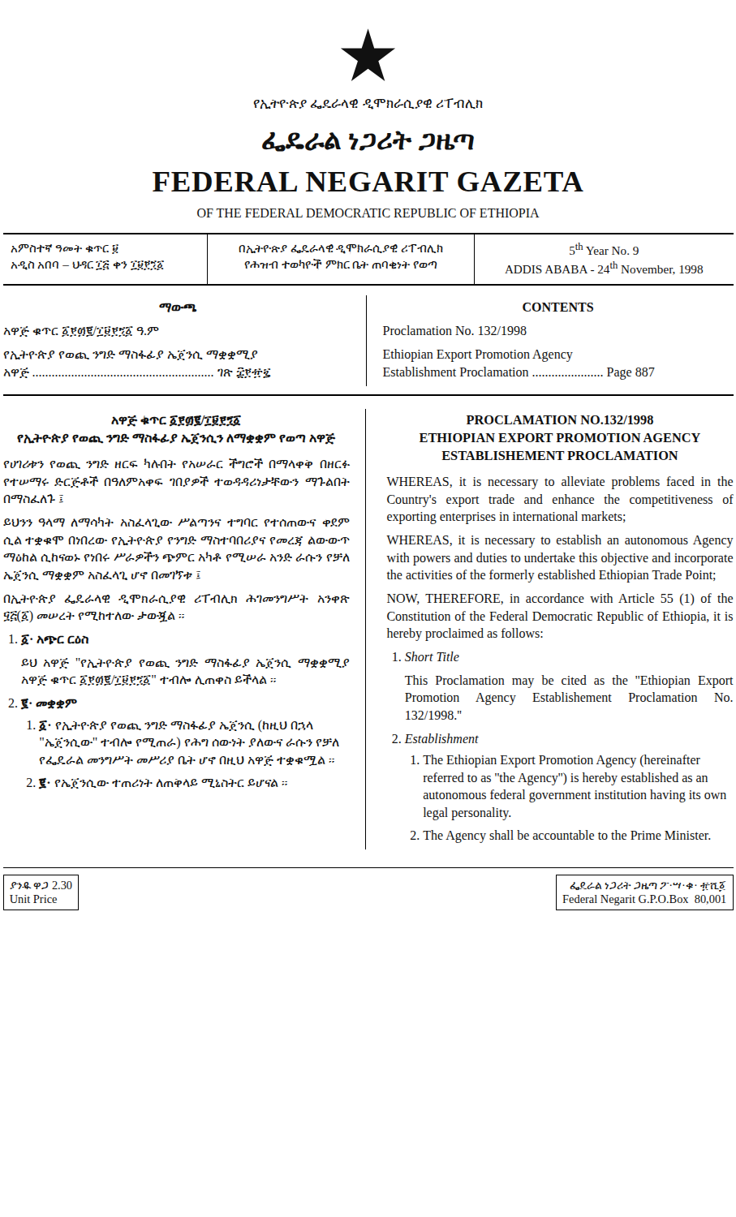★
የኢትዮጵያ ፌዴራላዊ ዲሞክራሲያዊ ሪፐብሊክ
ፌዴራል ነጋሪት ጋዜጣ
FEDERAL NEGARIT GAZETA
OF THE FEDERAL DEMOCRATIC REPUBLIC OF ETHIOPIA
| አምስተኛ ዓመት ቁጥር ፱ አዲስ አበባ – ህዳር ፲፭ ቀን ፲፱፻፺፩ | በኢትዮጵያ ፌዴራላዊ ዲሞክራሲያዊ ሪፐብሊክ የሕዝብ ተወካዮች ምክር ቤት ጠባቂነት የወጣ | 5 th Year No. 9 ADDIS ABABA - 24 th November, 1998 |
ማውጫ
አዋጅ ቁጥር ፩፻፴፪/፲፱፻፺፩ ዓ.ም
የኢትዮጵያ የወጪ ንግድ ማስፋፊያ ኤጀንሲ ማቋቋሚያ
አዋጅ ........................................................ ገጽ ፰፻፹፯
CONTENTS
Proclamation No. 132/1998
Ethiopian Export Promotion Agency
Establishment Proclamation ...................... Page 887
አዋጅ ቁጥር ፩፻፴፪/፲፱፻፺፩
የኢትዮጵያ የወጪ ንግድ ማስፋፊያ ኤጀንሲን ለማቋቋም የወጣ አዋጅ
የሀገሪቱን የወጪ ንግድ ዘርፍ ካሉበት የአሠራር ችግሮች በማላቀቅ በዘርፉ የተሠማሩ ድርጅቶች በዓለምአቀፍ ገበያዎች ተወዳዳሪነታቸውን ማጉልበት በማስፈለጉ ፤
ይህንን ዓላማ ለማሳካት አስፈላጊው ሥልጣንና ተግባር የተሰጠውና ቀደም ሲል ተቋቁሞ በነበረው የኢትዮጵያ የንግድ ማስተባበሪያና የመረጃ ልውውጥ ማዕከል ሲከናወኑ የነበሩ ሥራዎችን ጭምር አካቶ የሚሠራ አንድ ራሱን የቻለ ኤጀንሲ ማቋቋም አስፈላጊ ሆኖ በመገኘቱ ፤
በኢትዮጵያ ፌዴራላዊ ዲሞክራሲያዊ ሪፐብሊክ ሕገመንግሥት አንቀጽ ፶፭(፩) መሠረት የሚከተለው ታውጇል ።
፩· አጭር ርዕስ
ይህ አዋጅ "የኢትዮጵያ የወጪ ንግድ ማስፋፊያ ኤጀንሲ ማቋቋሚያ አዋጅ ቁጥር ፩፻፴፪/፲፱፻፺፩" ተብሎ ሊጠቀስ ይችላል ።
፪· መቋቋም
፩· የኢትዮጵያ የወጪ ንግድ ማስፋፊያ ኤጀንሲ (ከዚህ በኋላ "ኤጀንሲው" ተብሎ የሚጠራ) የሕግ ሰውነት ያለውና ራሱን የቻለ የፌዴራል መንግሥት መሥሪያ ቤት ሆኖ በዚህ አዋጅ ተቋቁሟል ።
፪· የኤጀንሲው ተጠሪነት ለጠቅላይ ሚኒስትር ይሆናል ።
PROCLAMATION NO.132/1998
ETHIOPIAN EXPORT PROMOTION AGENCY
ESTABLISHEMENT PROCLAMATION
WHEREAS, it is necessary to alleviate problems faced in the Country's export trade and enhance the competitiveness of exporting enterprises in international markets;
WHEREAS, it is necessary to establish an autonomous Agency with powers and duties to undertake this objective and incorporate the activities of the formerly established Ethiopian Trade Point;
NOW, THEREFORE, in accordance with Article 55 (1) of the Constitution of the Federal Democratic Republic of Ethiopia, it is hereby proclaimed as follows:
Short Title
This Proclamation may be cited as the ''Ethiopian Export Promotion Agency Establishement Proclamation No. 132/1998.''
Establishment
The Ethiopian Export Promotion Agency (hereinafter referred to as ''the Agency'') is hereby established as an autonomous federal government institution having its own legal personality.
The Agency shall be accountable to the Prime Minister.
ያንዱ ዋጋ 2.30
Unit Price
ፌዴራል ነጋሪት ጋዜጣ ፖ·ሣ·ቁ· ፹ሺ፩
Federal Negarit G.P.O.Box 80,001